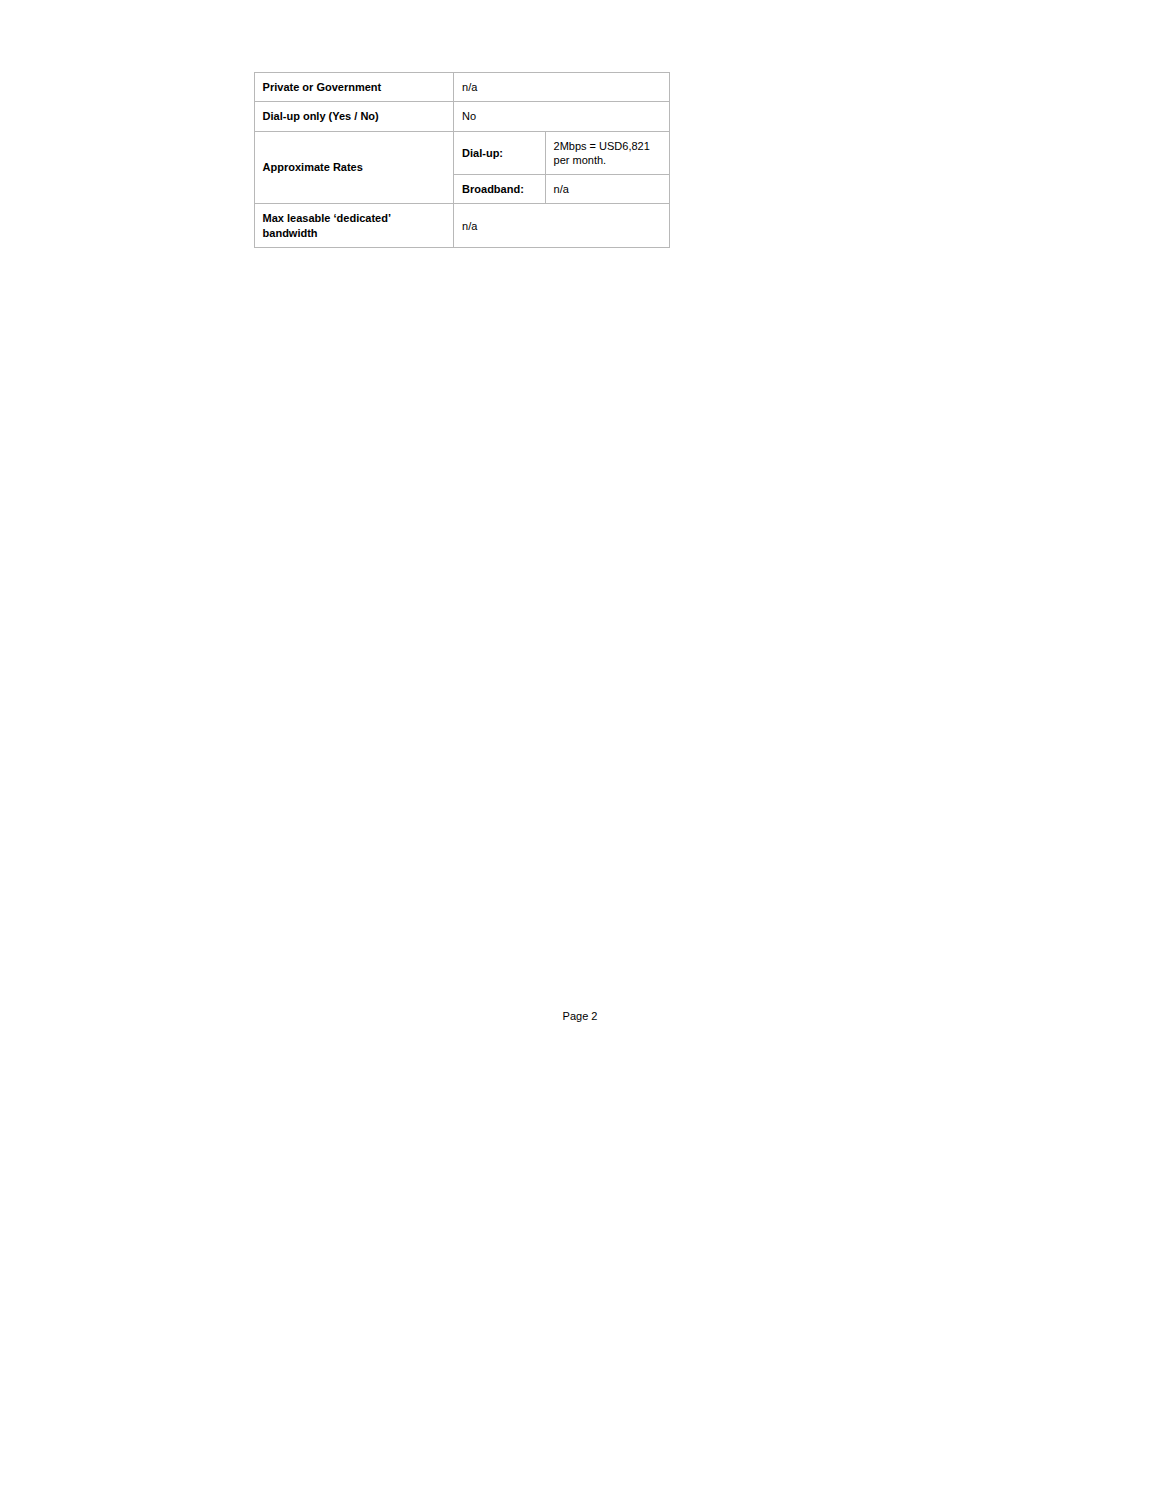| Private or Government | n/a |
| Dial-up only (Yes / No) | No |
| Approximate Rates | Dial-up: | 2Mbps = USD6,821 per month. |
| Broadband: | n/a |
| Max leasable ‘dedicated’ bandwidth | n/a |
Page 2